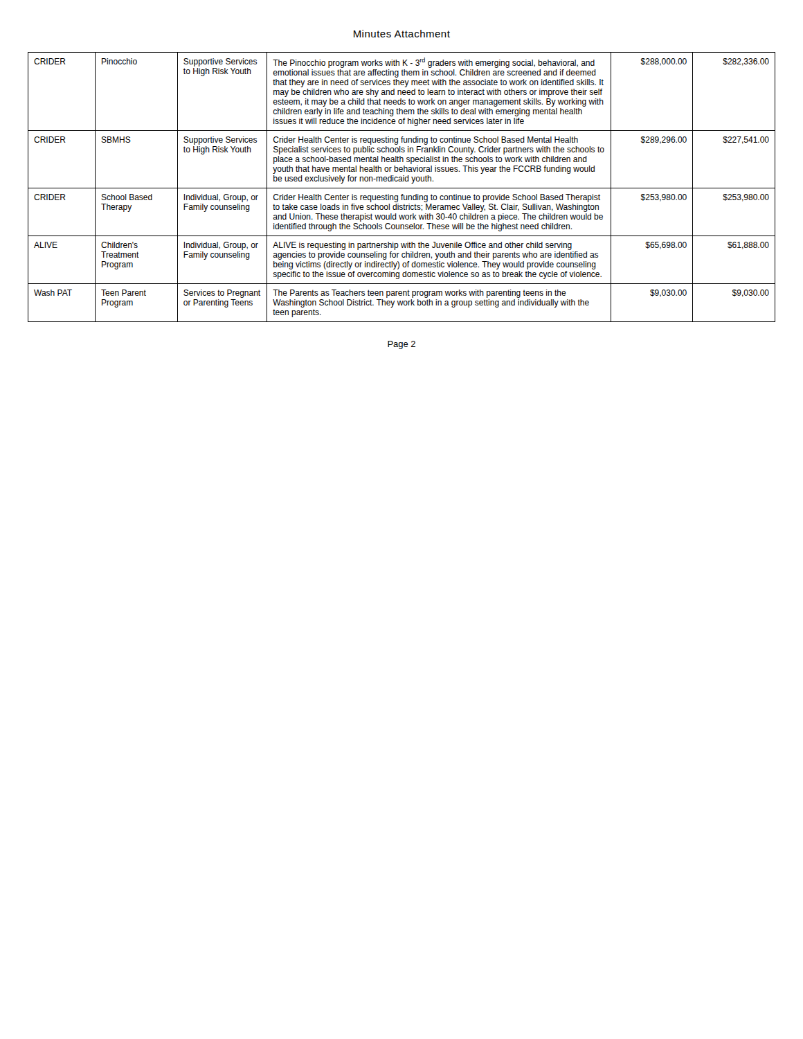Minutes Attachment
| CRIDER | Pinocchio | Supportive Services to High Risk Youth | The Pinocchio program works with K - 3 rd graders with emerging social, behavioral, and emotional issues that are affecting them in school. Children are screened and if deemed that they are in need of services they meet with the associate to work on identified skills. It may be children who are shy and need to learn to interact with others or improve their self esteem, it may be a child that needs to work on anger management skills. By working with children early in life and teaching them the skills to deal with emerging mental health issues it will reduce the incidence of higher need services later in life | $288,000.00 | $282,336.00 |
| CRIDER | SBMHS | Supportive Services to High Risk Youth | Crider Health Center is requesting funding to continue School Based Mental Health Specialist services to public schools in Franklin County. Crider partners with the schools to place a school-based mental health specialist in the schools to work with children and youth that have mental health or behavioral issues. This year the FCCRB funding would be used exclusively for non-medicaid youth. | $289,296.00 | $227,541.00 |
| CRIDER | School Based Therapy | Individual, Group, or Family counseling | Crider Health Center is requesting funding to continue to provide School Based Therapist to take case loads in five school districts; Meramec Valley, St. Clair, Sullivan, Washington and Union. These therapist would work with 30-40 children a piece. The children would be identified through the Schools Counselor. These will be the highest need children. | $253,980.00 | $253,980.00 |
| ALIVE | Children's Treatment Program | Individual, Group, or Family counseling | ALIVE is requesting in partnership with the Juvenile Office and other child serving agencies to provide counseling for children, youth and their parents who are identified as being victims (directly or indirectly) of domestic violence. They would provide counseling specific to the issue of overcoming domestic violence so as to break the cycle of violence. | $65,698.00 | $61,888.00 |
| Wash PAT | Teen Parent Program | Services to Pregnant or Parenting Teens | The Parents as Teachers teen parent program works with parenting teens in the Washington School District. They work both in a group setting and individually with the teen parents. | $9,030.00 | $9,030.00 |
Page 2